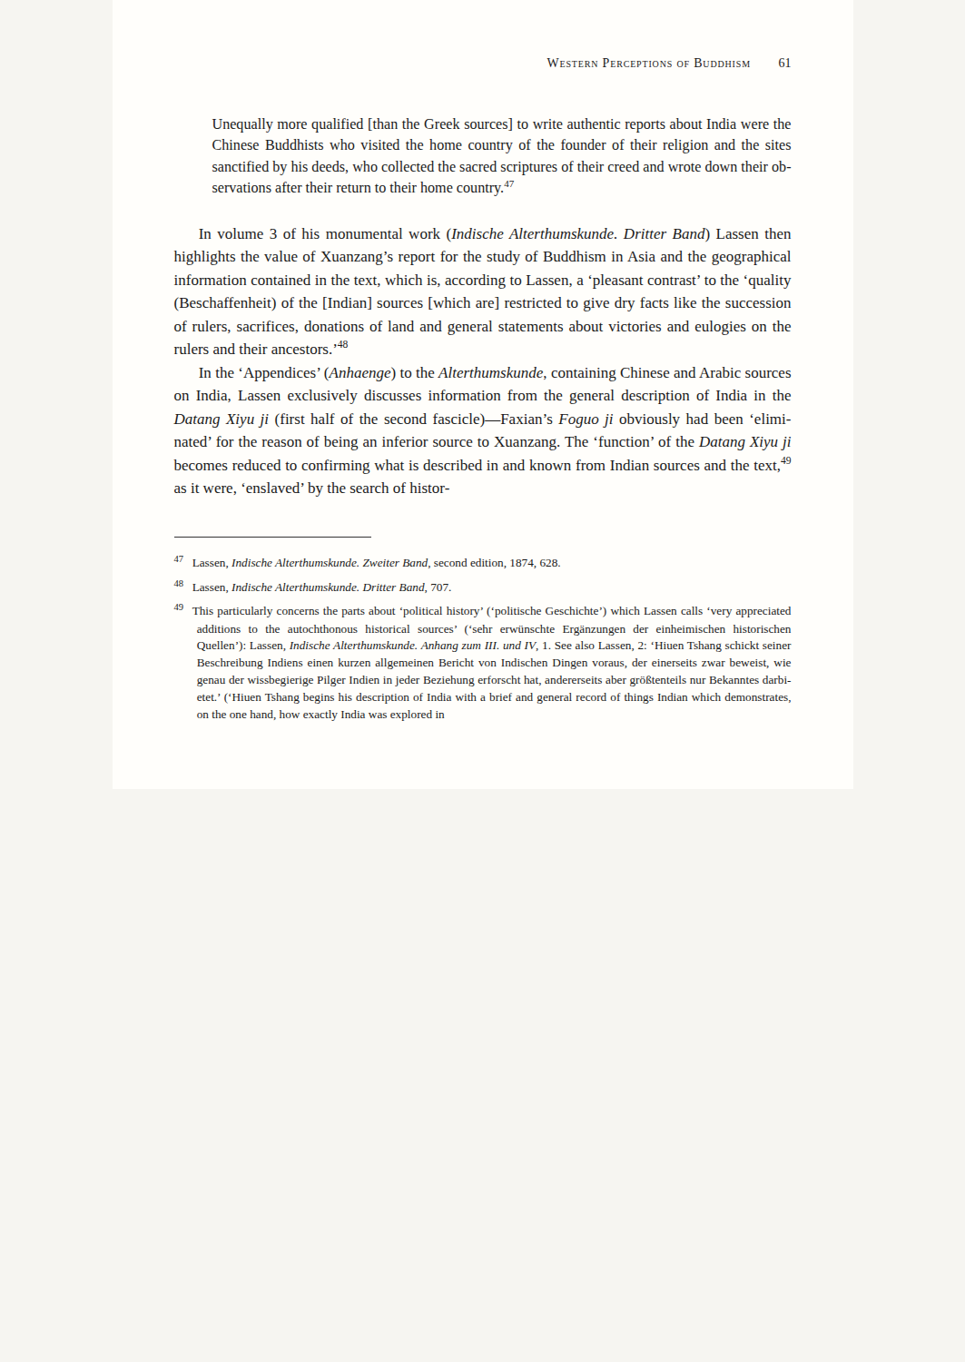Western Perceptions of Buddhism 61
Unequally more qualified [than the Greek sources] to write authentic reports about India were the Chinese Buddhists who visited the home country of the founder of their religion and the sites sanctified by his deeds, who collected the sacred scriptures of their creed and wrote down their observations after their return to their home country.47
In volume 3 of his monumental work (Indische Alterthumskunde. Dritter Band) Lassen then highlights the value of Xuanzang’s report for the study of Buddhism in Asia and the geographical information contained in the text, which is, according to Lassen, a ‘pleasant contrast’ to the ‘quality (Beschaffenheit) of the [Indian] sources [which are] restricted to give dry facts like the succession of rulers, sacrifices, donations of land and general statements about victories and eulogies on the rulers and their ancestors.’48
In the ‘Appendices’ (Anhaenge) to the Alterthumskunde, containing Chinese and Arabic sources on India, Lassen exclusively discusses information from the general description of India in the Datang Xiyu ji (first half of the second fascicle)—Faxian’s Foguo ji obviously had been ‘eliminated’ for the reason of being an inferior source to Xuanzang. The ‘function’ of the Datang Xiyu ji becomes reduced to confirming what is described in and known from Indian sources and the text,49 as it were, ‘enslaved’ by the search of histor-
47 Lassen, Indische Alterthumskunde. Zweiter Band, second edition, 1874, 628.
48 Lassen, Indische Alterthumskunde. Dritter Band, 707.
49 This particularly concerns the parts about ‘political history’ (‘politische Geschichte’) which Lassen calls ‘very appreciated additions to the autochthonous historical sources’ (‘sehr erwünschte Ergänzungen der einheimischen historischen Quellen’): Lassen, Indische Alterthumskunde. Anhang zum III. und IV, 1. See also Lassen, 2: ‘Hiuen Tshang schickt seiner Beschreibung Indiens einen kurzen allgemeinen Bericht von Indischen Dingen voraus, der einerseits zwar beweist, wie genau der wissbegierige Pilger Indien in jeder Beziehung erforscht hat, andererseits aber größtenteils nur Bekanntes darbietet.’ (‘Hiuen Tshang begins his description of India with a brief and general record of things Indian which demonstrates, on the one hand, how exactly India was explored in